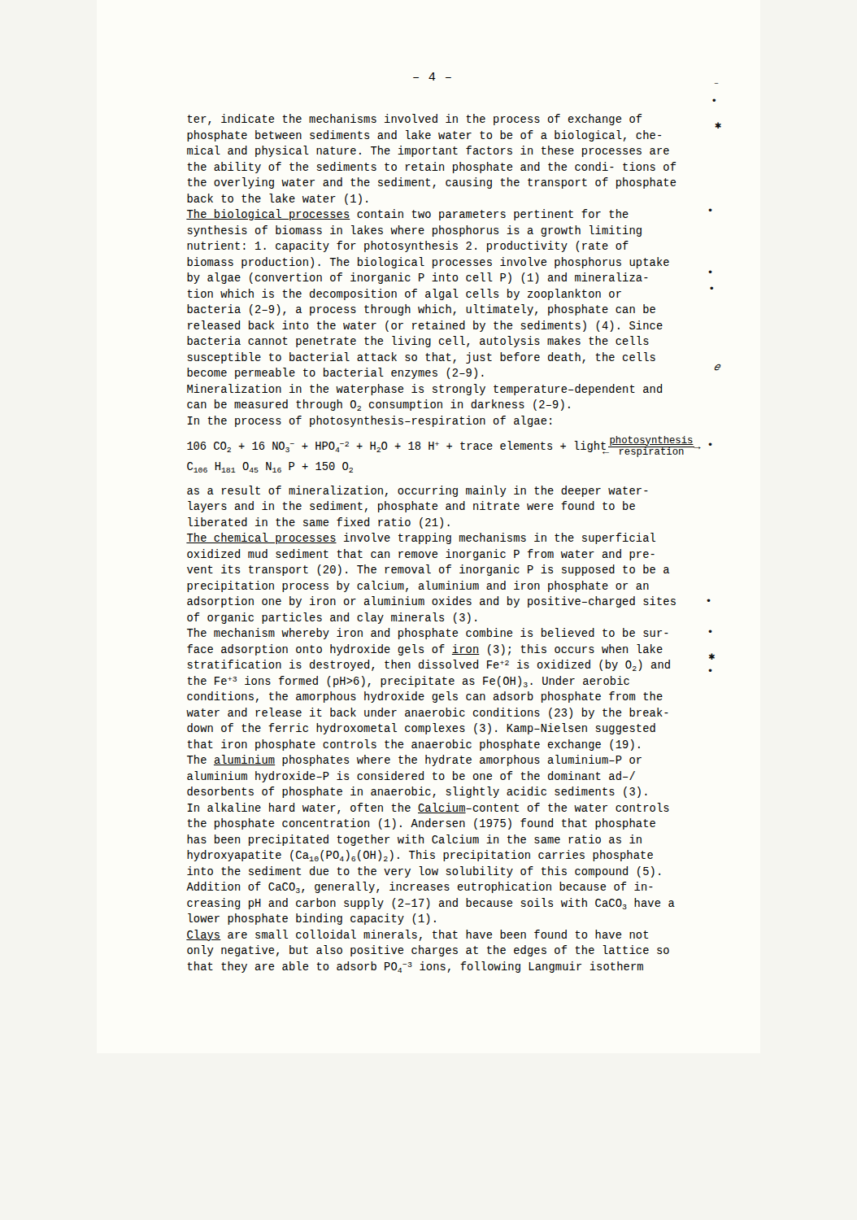– 4 –
⁻ • ✱ • • • 𝑒 • • • ✱ •
ter, indicate the mechanisms involved in the process of exchange of phosphate between sediments and lake water to be of a biological, che- mical and physical nature. The important factors in these processes are the ability of the sediments to retain phosphate and the condi- tions of the overlying water and the sediment, causing the transport of phosphate back to the lake water (1).
The biological processes contain two parameters pertinent for the synthesis of biomass in lakes where phosphorus is a growth limiting nutrient: 1. capacity for photosynthesis 2. productivity (rate of biomass production). The biological processes involve phosphorus uptake by algae (convertion of inorganic P into cell P) (1) and mineraliza- tion which is the decomposition of algal cells by zooplankton or bacteria (2–9), a process through which, ultimately, phosphate can be released back into the water (or retained by the sediments) (4). Since bacteria cannot penetrate the living cell, autolysis makes the cells susceptible to bacterial attack so that, just before death, the cells become permeable to bacterial enzymes (2–9).
Mineralization in the waterphase is strongly temperature–dependent and can be measured through O2 consumption in darkness (2–9).
In the process of photosynthesis–respiration of algae:
106 CO2 + 16 NO3− + HPO4−2 + H2O + 18 H+ + trace elements + lightphotosynthesis respiration
C106 H181 O45 N16 P + 150 O2
as a result of mineralization, occurring mainly in the deeper water- layers and in the sediment, phosphate and nitrate were found to be liberated in the same fixed ratio (21).
The chemical processes involve trapping mechanisms in the superficial oxidized mud sediment that can remove inorganic P from water and pre- vent its transport (20). The removal of inorganic P is supposed to be a precipitation process by calcium, aluminium and iron phosphate or an adsorption one by iron or aluminium oxides and by positive–charged sites of organic particles and clay minerals (3).
The mechanism whereby iron and phosphate combine is believed to be sur- face adsorption onto hydroxide gels of iron (3); this occurs when lake stratification is destroyed, then dissolved Fe+2 is oxidized (by O2) and the Fe+3 ions formed (pH>6), precipitate as Fe(OH)3. Under aerobic conditions, the amorphous hydroxide gels can adsorb phosphate from the water and release it back under anaerobic conditions (23) by the break- down of the ferric hydroxometal complexes (3). Kamp–Nielsen suggested that iron phosphate controls the anaerobic phosphate exchange (19).
The aluminium phosphates where the hydrate amorphous aluminium–P or aluminium hydroxide–P is considered to be one of the dominant ad–/ desorbents of phosphate in anaerobic, slightly acidic sediments (3).
In alkaline hard water, often the Calcium–content of the water controls the phosphate concentration (1). Andersen (1975) found that phosphate has been precipitated together with Calcium in the same ratio as in hydroxyapatite (Ca10(PO4)6(OH)2). This precipitation carries phosphate into the sediment due to the very low solubility of this compound (5).
Addition of CaCO3, generally, increases eutrophication because of in- creasing pH and carbon supply (2–17) and because soils with CaCO3 have a lower phosphate binding capacity (1).
Clays are small colloidal minerals, that have been found to have not only negative, but also positive charges at the edges of the lattice so that they are able to adsorb PO4−3 ions, following Langmuir isotherm